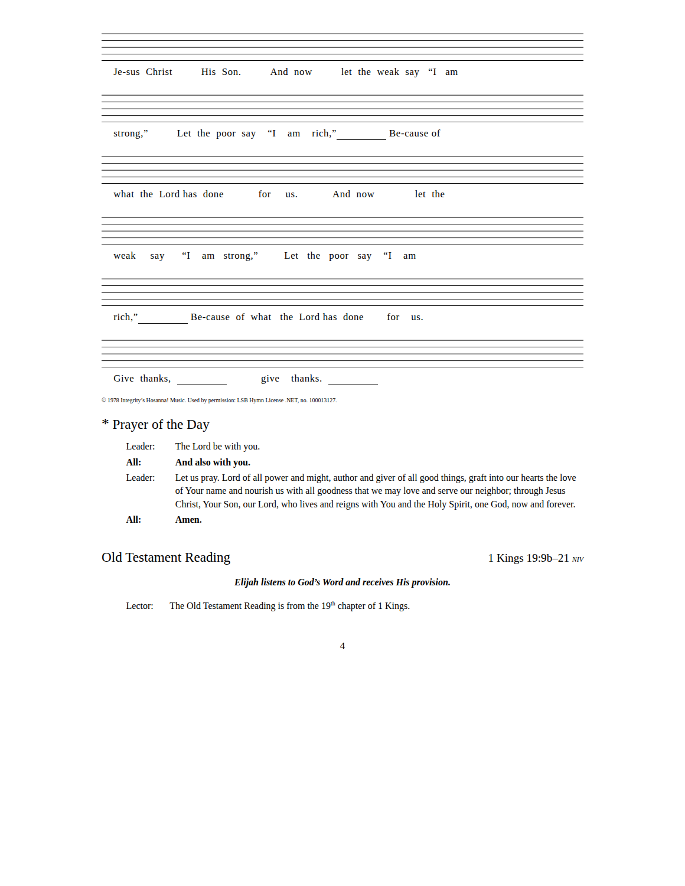Je‑sus Christ His Son. And now let the weak say “I am
strong,” Let the poor say “I am rich,” Be‑cause of
what the Lord has done for us. And now let the
weak say “I am strong,” Let the poor say “I am
rich,” Be‑cause of what the Lord has done for us.
Give thanks, give thanks.
© 1978 Integrity’s Hosanna! Music. Used by permission: LSB Hymn License .NET, no. 100013127.
* Prayer of the Day
Leader: The Lord be with you.
All: And also with you.
Leader: Let us pray. Lord of all power and might, author and giver of all good things, graft into our hearts the love of Your name and nourish us with all goodness that we may love and serve our neighbor; through Jesus Christ, Your Son, our Lord, who lives and reigns with You and the Holy Spirit, one God, now and forever.
All: Amen.
Old Testament Reading 1 Kings 19:9b–21 NIV
Elijah listens to God’s Word and receives His provision.
Lector: The Old Testament Reading is from the 19th chapter of 1 Kings.
4